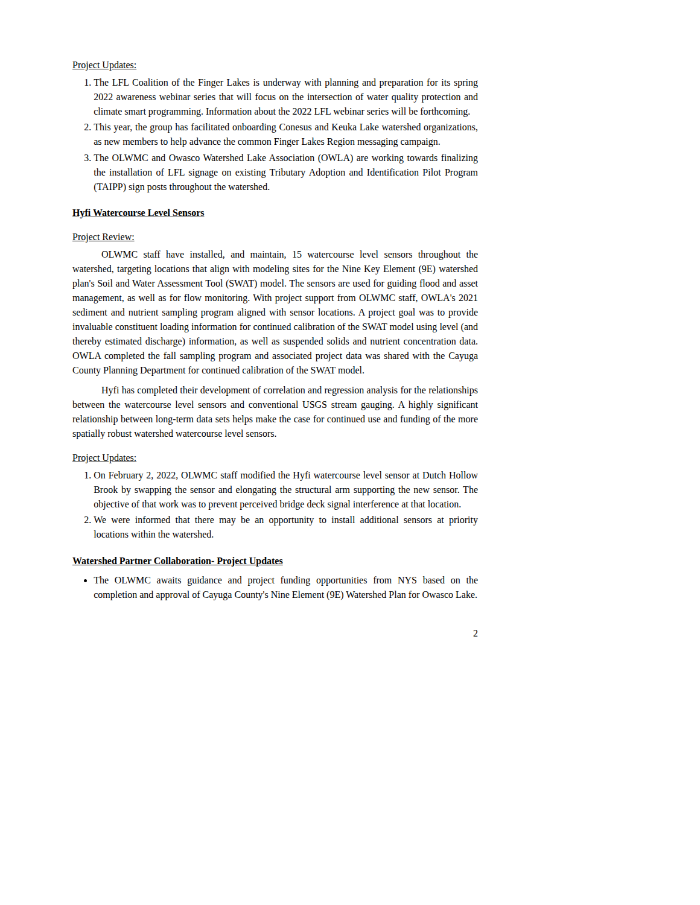Project Updates:
The LFL Coalition of the Finger Lakes is underway with planning and preparation for its spring 2022 awareness webinar series that will focus on the intersection of water quality protection and climate smart programming. Information about the 2022 LFL webinar series will be forthcoming.
This year, the group has facilitated onboarding Conesus and Keuka Lake watershed organizations, as new members to help advance the common Finger Lakes Region messaging campaign.
The OLWMC and Owasco Watershed Lake Association (OWLA) are working towards finalizing the installation of LFL signage on existing Tributary Adoption and Identification Pilot Program (TAIPP) sign posts throughout the watershed.
Hyfi Watercourse Level Sensors
Project Review:
OLWMC staff have installed, and maintain, 15 watercourse level sensors throughout the watershed, targeting locations that align with modeling sites for the Nine Key Element (9E) watershed plan's Soil and Water Assessment Tool (SWAT) model. The sensors are used for guiding flood and asset management, as well as for flow monitoring. With project support from OLWMC staff, OWLA's 2021 sediment and nutrient sampling program aligned with sensor locations. A project goal was to provide invaluable constituent loading information for continued calibration of the SWAT model using level (and thereby estimated discharge) information, as well as suspended solids and nutrient concentration data. OWLA completed the fall sampling program and associated project data was shared with the Cayuga County Planning Department for continued calibration of the SWAT model.
Hyfi has completed their development of correlation and regression analysis for the relationships between the watercourse level sensors and conventional USGS stream gauging. A highly significant relationship between long-term data sets helps make the case for continued use and funding of the more spatially robust watershed watercourse level sensors.
Project Updates:
On February 2, 2022, OLWMC staff modified the Hyfi watercourse level sensor at Dutch Hollow Brook by swapping the sensor and elongating the structural arm supporting the new sensor. The objective of that work was to prevent perceived bridge deck signal interference at that location.
We were informed that there may be an opportunity to install additional sensors at priority locations within the watershed.
Watershed Partner Collaboration- Project Updates
The OLWMC awaits guidance and project funding opportunities from NYS based on the completion and approval of Cayuga County's Nine Element (9E) Watershed Plan for Owasco Lake.
2